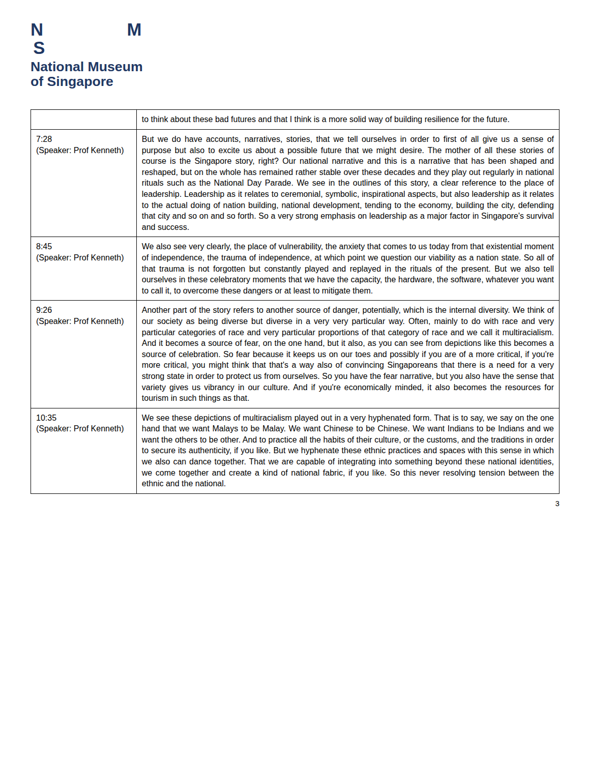N MS
National Museum
of Singapore
| | to think about these bad futures and that I think is a more solid way of building resilience for the future. |
| 7:28 (Speaker: Prof Kenneth) | But we do have accounts, narratives, stories, that we tell ourselves in order to first of all give us a sense of purpose but also to excite us about a possible future that we might desire. The mother of all these stories of course is the Singapore story, right? Our national narrative and this is a narrative that has been shaped and reshaped, but on the whole has remained rather stable over these decades and they play out regularly in national rituals such as the National Day Parade. We see in the outlines of this story, a clear reference to the place of leadership. Leadership as it relates to ceremonial, symbolic, inspirational aspects, but also leadership as it relates to the actual doing of nation building, national development, tending to the economy, building the city, defending that city and so on and so forth. So a very strong emphasis on leadership as a major factor in Singapore's survival and success. |
| 8:45 (Speaker: Prof Kenneth) | We also see very clearly, the place of vulnerability, the anxiety that comes to us today from that existential moment of independence, the trauma of independence, at which point we question our viability as a nation state. So all of that trauma is not forgotten but constantly played and replayed in the rituals of the present. But we also tell ourselves in these celebratory moments that we have the capacity, the hardware, the software, whatever you want to call it, to overcome these dangers or at least to mitigate them. |
| 9:26 (Speaker: Prof Kenneth) | Another part of the story refers to another source of danger, potentially, which is the internal diversity. We think of our society as being diverse but diverse in a very very particular way. Often, mainly to do with race and very particular categories of race and very particular proportions of that category of race and we call it multiracialism. And it becomes a source of fear, on the one hand, but it also, as you can see from depictions like this becomes a source of celebration. So fear because it keeps us on our toes and possibly if you are of a more critical, if you're more critical, you might think that that's a way also of convincing Singaporeans that there is a need for a very strong state in order to protect us from ourselves. So you have the fear narrative, but you also have the sense that variety gives us vibrancy in our culture. And if you're economically minded, it also becomes the resources for tourism in such things as that. |
| 10:35 (Speaker: Prof Kenneth) | We see these depictions of multiracialism played out in a very hyphenated form. That is to say, we say on the one hand that we want Malays to be Malay. We want Chinese to be Chinese. We want Indians to be Indians and we want the others to be other. And to practice all the habits of their culture, or the customs, and the traditions in order to secure its authenticity, if you like. But we hyphenate these ethnic practices and spaces with this sense in which we also can dance together. That we are capable of integrating into something beyond these national identities, we come together and create a kind of national fabric, if you like. So this never resolving tension between the ethnic and the national. |
3